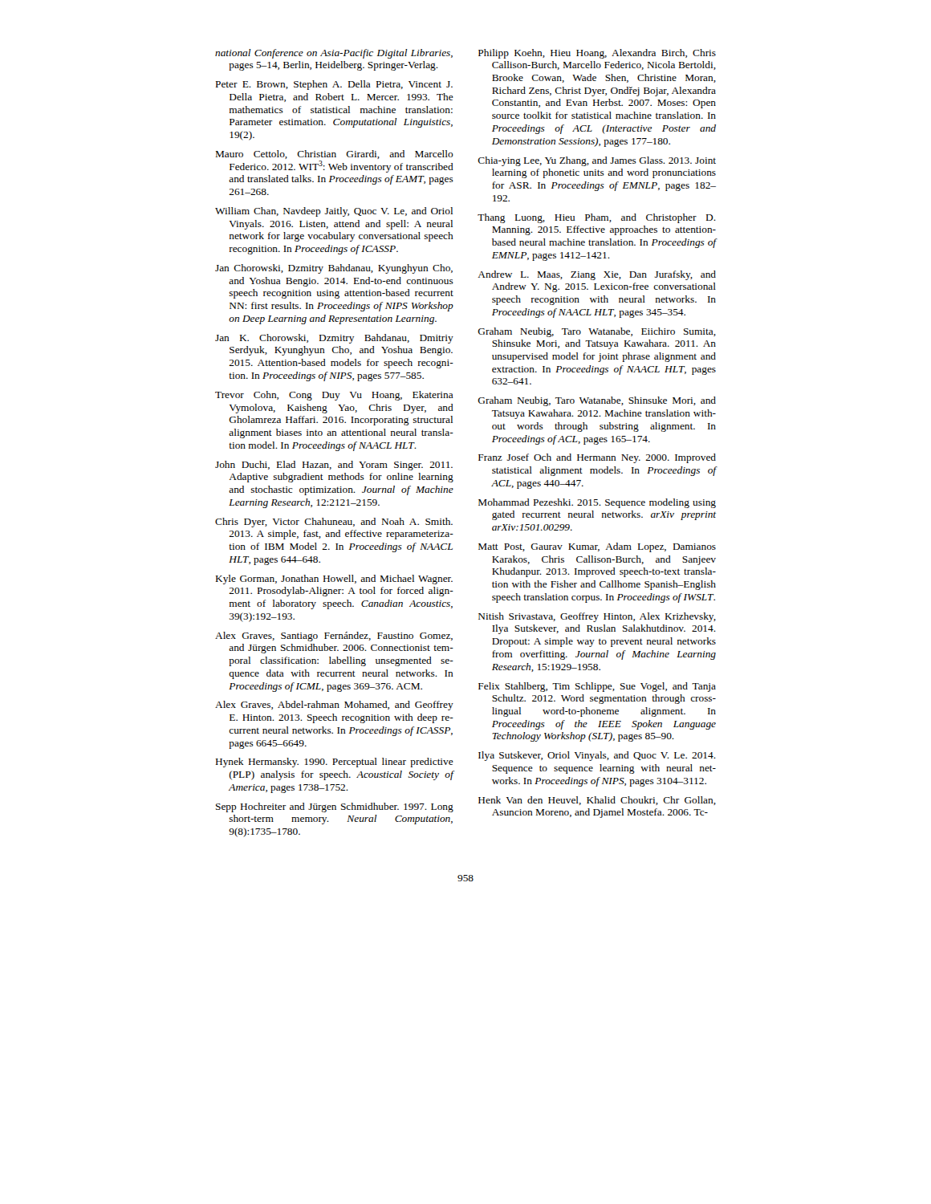national Conference on Asia-Pacific Digital Libraries, pages 5–14, Berlin, Heidelberg. Springer-Verlag.
Peter E. Brown, Stephen A. Della Pietra, Vincent J. Della Pietra, and Robert L. Mercer. 1993. The mathematics of statistical machine translation: Parameter estimation. Computational Linguistics, 19(2).
Mauro Cettolo, Christian Girardi, and Marcello Federico. 2012. WIT3: Web inventory of transcribed and translated talks. In Proceedings of EAMT, pages 261–268.
William Chan, Navdeep Jaitly, Quoc V. Le, and Oriol Vinyals. 2016. Listen, attend and spell: A neural network for large vocabulary conversational speech recognition. In Proceedings of ICASSP.
Jan Chorowski, Dzmitry Bahdanau, Kyunghyun Cho, and Yoshua Bengio. 2014. End-to-end continuous speech recognition using attention-based recurrent NN: first results. In Proceedings of NIPS Workshop on Deep Learning and Representation Learning.
Jan K. Chorowski, Dzmitry Bahdanau, Dmitriy Serdyuk, Kyunghyun Cho, and Yoshua Bengio. 2015. Attention-based models for speech recognition. In Proceedings of NIPS, pages 577–585.
Trevor Cohn, Cong Duy Vu Hoang, Ekaterina Vymolova, Kaisheng Yao, Chris Dyer, and Gholamreza Haffari. 2016. Incorporating structural alignment biases into an attentional neural translation model. In Proceedings of NAACL HLT.
John Duchi, Elad Hazan, and Yoram Singer. 2011. Adaptive subgradient methods for online learning and stochastic optimization. Journal of Machine Learning Research, 12:2121–2159.
Chris Dyer, Victor Chahuneau, and Noah A. Smith. 2013. A simple, fast, and effective reparameterization of IBM Model 2. In Proceedings of NAACL HLT, pages 644–648.
Kyle Gorman, Jonathan Howell, and Michael Wagner. 2011. Prosodylab-Aligner: A tool for forced alignment of laboratory speech. Canadian Acoustics, 39(3):192–193.
Alex Graves, Santiago Fernández, Faustino Gomez, and Jürgen Schmidhuber. 2006. Connectionist temporal classification: labelling unsegmented sequence data with recurrent neural networks. In Proceedings of ICML, pages 369–376. ACM.
Alex Graves, Abdel-rahman Mohamed, and Geoffrey E. Hinton. 2013. Speech recognition with deep recurrent neural networks. In Proceedings of ICASSP, pages 6645–6649.
Hynek Hermansky. 1990. Perceptual linear predictive (PLP) analysis for speech. Acoustical Society of America, pages 1738–1752.
Sepp Hochreiter and Jürgen Schmidhuber. 1997. Long short-term memory. Neural Computation, 9(8):1735–1780.
Philipp Koehn, Hieu Hoang, Alexandra Birch, Chris Callison-Burch, Marcello Federico, Nicola Bertoldi, Brooke Cowan, Wade Shen, Christine Moran, Richard Zens, Christ Dyer, Ondřej Bojar, Alexandra Constantin, and Evan Herbst. 2007. Moses: Open source toolkit for statistical machine translation. In Proceedings of ACL (Interactive Poster and Demonstration Sessions), pages 177–180.
Chia-ying Lee, Yu Zhang, and James Glass. 2013. Joint learning of phonetic units and word pronunciations for ASR. In Proceedings of EMNLP, pages 182–192.
Thang Luong, Hieu Pham, and Christopher D. Manning. 2015. Effective approaches to attention-based neural machine translation. In Proceedings of EMNLP, pages 1412–1421.
Andrew L. Maas, Ziang Xie, Dan Jurafsky, and Andrew Y. Ng. 2015. Lexicon-free conversational speech recognition with neural networks. In Proceedings of NAACL HLT, pages 345–354.
Graham Neubig, Taro Watanabe, Eiichiro Sumita, Shinsuke Mori, and Tatsuya Kawahara. 2011. An unsupervised model for joint phrase alignment and extraction. In Proceedings of NAACL HLT, pages 632–641.
Graham Neubig, Taro Watanabe, Shinsuke Mori, and Tatsuya Kawahara. 2012. Machine translation without words through substring alignment. In Proceedings of ACL, pages 165–174.
Franz Josef Och and Hermann Ney. 2000. Improved statistical alignment models. In Proceedings of ACL, pages 440–447.
Mohammad Pezeshki. 2015. Sequence modeling using gated recurrent neural networks. arXiv preprint arXiv:1501.00299.
Matt Post, Gaurav Kumar, Adam Lopez, Damianos Karakos, Chris Callison-Burch, and Sanjeev Khudanpur. 2013. Improved speech-to-text translation with the Fisher and Callhome Spanish–English speech translation corpus. In Proceedings of IWSLT.
Nitish Srivastava, Geoffrey Hinton, Alex Krizhevsky, Ilya Sutskever, and Ruslan Salakhutdinov. 2014. Dropout: A simple way to prevent neural networks from overfitting. Journal of Machine Learning Research, 15:1929–1958.
Felix Stahlberg, Tim Schlippe, Sue Vogel, and Tanja Schultz. 2012. Word segmentation through cross-lingual word-to-phoneme alignment. In Proceedings of the IEEE Spoken Language Technology Workshop (SLT), pages 85–90.
Ilya Sutskever, Oriol Vinyals, and Quoc V. Le. 2014. Sequence to sequence learning with neural networks. In Proceedings of NIPS, pages 3104–3112.
Henk Van den Heuvel, Khalid Choukri, Chr Gollan, Asuncion Moreno, and Djamel Mostefa. 2006. Tc-
958